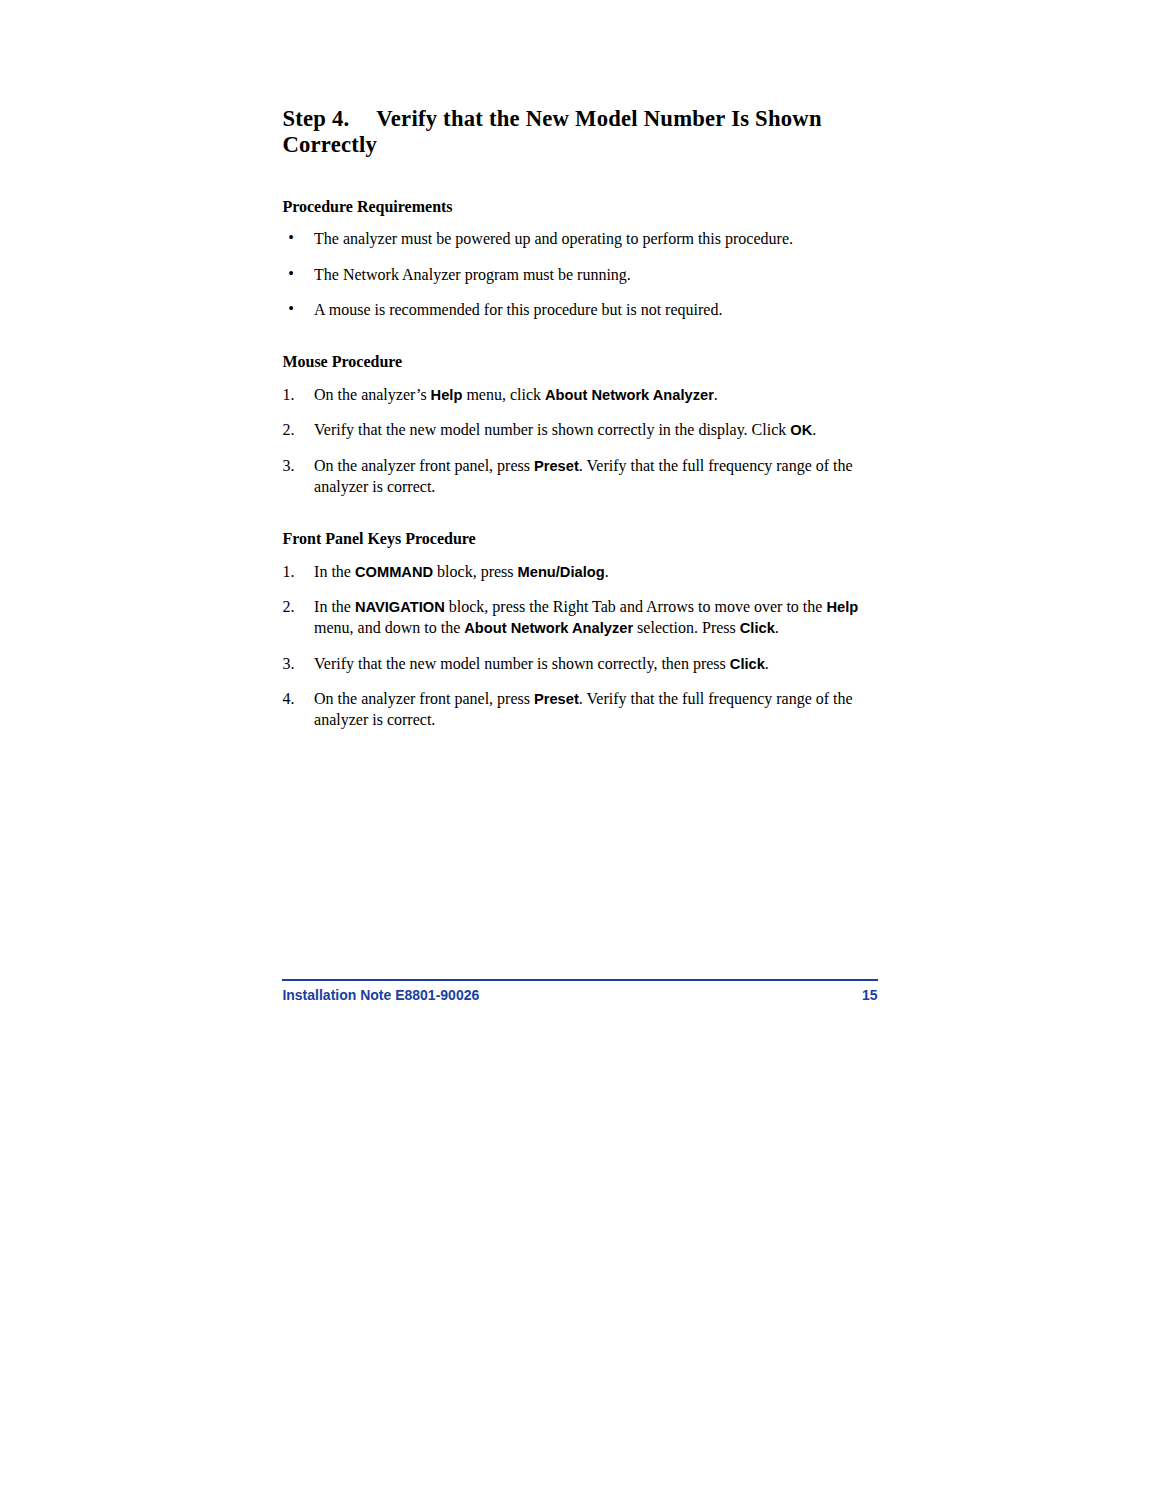Step 4. Verify that the New Model Number Is Shown Correctly
Procedure Requirements
The analyzer must be powered up and operating to perform this procedure.
The Network Analyzer program must be running.
A mouse is recommended for this procedure but is not required.
Mouse Procedure
On the analyzer’s Help menu, click About Network Analyzer.
Verify that the new model number is shown correctly in the display. Click OK.
On the analyzer front panel, press Preset. Verify that the full frequency range of the analyzer is correct.
Front Panel Keys Procedure
In the COMMAND block, press Menu/Dialog.
In the NAVIGATION block, press the Right Tab and Arrows to move over to the Help menu, and down to the About Network Analyzer selection. Press Click.
Verify that the new model number is shown correctly, then press Click.
On the analyzer front panel, press Preset. Verify that the full frequency range of the analyzer is correct.
Installation Note E8801-90026 15